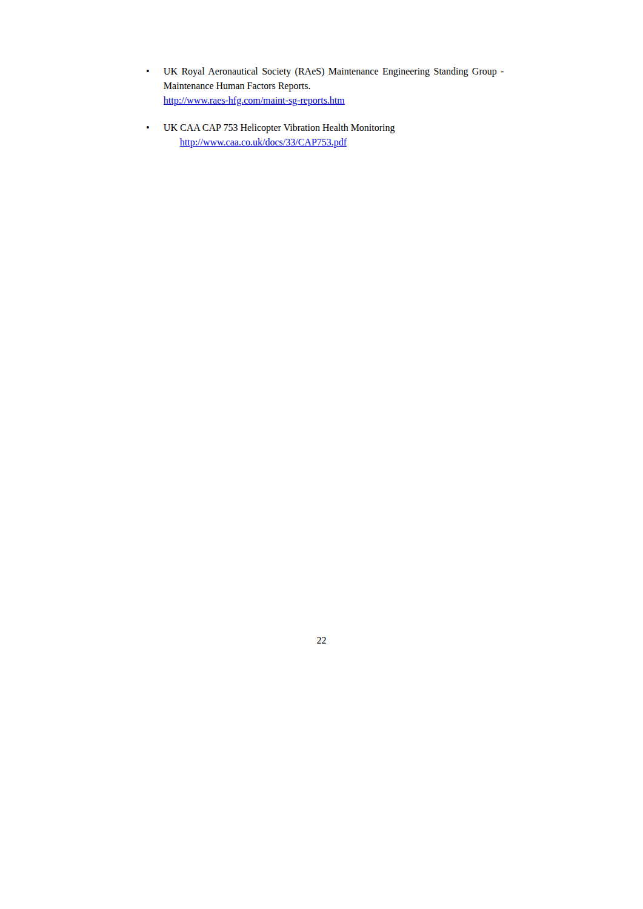UK Royal Aeronautical Society (RAeS) Maintenance Engineering Standing Group - Maintenance Human Factors Reports.
http://www.raes-hfg.com/maint-sg-reports.htm
UK CAA CAP 753 Helicopter Vibration Health Monitoring
http://www.caa.co.uk/docs/33/CAP753.pdf
22